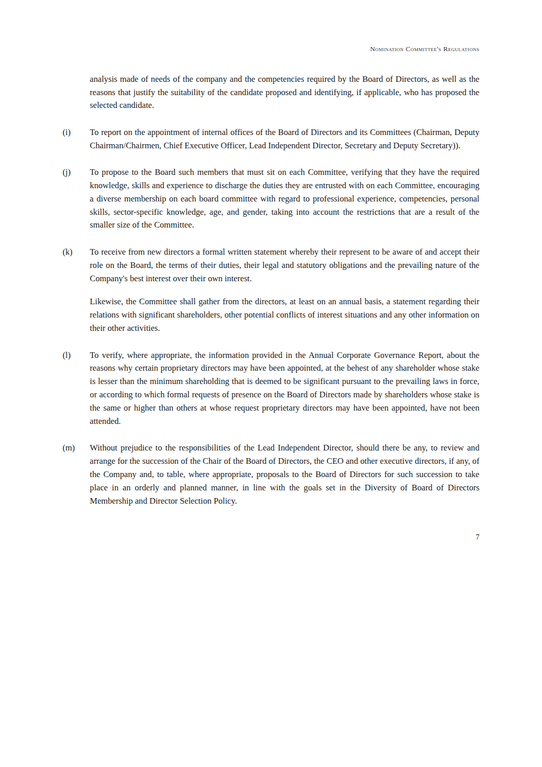Nomination Committee's Regulations
analysis made of needs of the company and the competencies required by the Board of Directors, as well as the reasons that justify the suitability of the candidate proposed and identifying, if applicable, who has proposed the selected candidate.
(i)
To report on the appointment of internal offices of the Board of Directors and its Committees (Chairman, Deputy Chairman/Chairmen, Chief Executive Officer, Lead Independent Director, Secretary and Deputy Secretary)).
(j)
To propose to the Board such members that must sit on each Committee, verifying that they have the required knowledge, skills and experience to discharge the duties they are entrusted with on each Committee, encouraging a diverse membership on each board committee with regard to professional experience, competencies, personal skills, sector-specific knowledge, age, and gender, taking into account the restrictions that are a result of the smaller size of the Committee.
(k)
To receive from new directors a formal written statement whereby their represent to be aware of and accept their role on the Board, the terms of their duties, their legal and statutory obligations and the prevailing nature of the Company's best interest over their own interest.
Likewise, the Committee shall gather from the directors, at least on an annual basis, a statement regarding their relations with significant shareholders, other potential conflicts of interest situations and any other information on their other activities.
(l)
To verify, where appropriate, the information provided in the Annual Corporate Governance Report, about the reasons why certain proprietary directors may have been appointed, at the behest of any shareholder whose stake is lesser than the minimum shareholding that is deemed to be significant pursuant to the prevailing laws in force, or according to which formal requests of presence on the Board of Directors made by shareholders whose stake is the same or higher than others at whose request proprietary directors may have been appointed, have not been attended.
(m)
Without prejudice to the responsibilities of the Lead Independent Director, should there be any, to review and arrange for the succession of the Chair of the Board of Directors, the CEO and other executive directors, if any, of the Company and, to table, where appropriate, proposals to the Board of Directors for such succession to take place in an orderly and planned manner, in line with the goals set in the Diversity of Board of Directors Membership and Director Selection Policy.
7